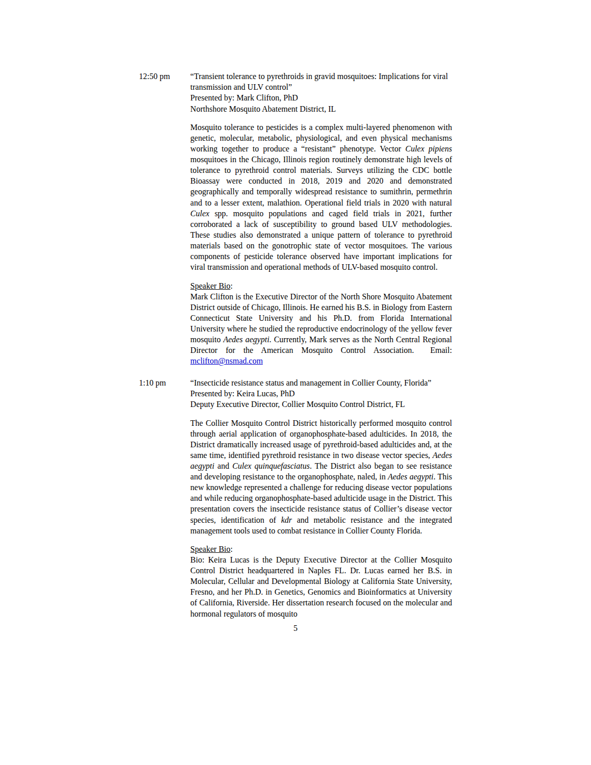12:50 pm
“Transient tolerance to pyrethroids in gravid mosquitoes: Implications for viral transmission and ULV control”
Presented by: Mark Clifton, PhD
Northshore Mosquito Abatement District, IL
Mosquito tolerance to pesticides is a complex multi-layered phenomenon with genetic, molecular, metabolic, physiological, and even physical mechanisms working together to produce a “resistant” phenotype. Vector Culex pipiens mosquitoes in the Chicago, Illinois region routinely demonstrate high levels of tolerance to pyrethroid control materials. Surveys utilizing the CDC bottle Bioassay were conducted in 2018, 2019 and 2020 and demonstrated geographically and temporally widespread resistance to sumithrin, permethrin and to a lesser extent, malathion. Operational field trials in 2020 with natural Culex spp. mosquito populations and caged field trials in 2021, further corroborated a lack of susceptibility to ground based ULV methodologies. These studies also demonstrated a unique pattern of tolerance to pyrethroid materials based on the gonotrophic state of vector mosquitoes. The various components of pesticide tolerance observed have important implications for viral transmission and operational methods of ULV-based mosquito control.
Speaker Bio:
Mark Clifton is the Executive Director of the North Shore Mosquito Abatement District outside of Chicago, Illinois. He earned his B.S. in Biology from Eastern Connecticut State University and his Ph.D. from Florida International University where he studied the reproductive endocrinology of the yellow fever mosquito Aedes aegypti. Currently, Mark serves as the North Central Regional Director for the American Mosquito Control Association. Email: mclifton@nsmad.com
1:10 pm
“Insecticide resistance status and management in Collier County, Florida”
Presented by: Keira Lucas, PhD
Deputy Executive Director, Collier Mosquito Control District, FL
The Collier Mosquito Control District historically performed mosquito control through aerial application of organophosphate-based adulticides. In 2018, the District dramatically increased usage of pyrethroid-based adulticides and, at the same time, identified pyrethroid resistance in two disease vector species, Aedes aegypti and Culex quinquefasciatus. The District also began to see resistance and developing resistance to the organophosphate, naled, in Aedes aegypti. This new knowledge represented a challenge for reducing disease vector populations and while reducing organophosphate-based adulticide usage in the District. This presentation covers the insecticide resistance status of Collier’s disease vector species, identification of kdr and metabolic resistance and the integrated management tools used to combat resistance in Collier County Florida.
Speaker Bio:
Bio: Keira Lucas is the Deputy Executive Director at the Collier Mosquito Control District headquartered in Naples FL. Dr. Lucas earned her B.S. in Molecular, Cellular and Developmental Biology at California State University, Fresno, and her Ph.D. in Genetics, Genomics and Bioinformatics at University of California, Riverside. Her dissertation research focused on the molecular and hormonal regulators of mosquito
5